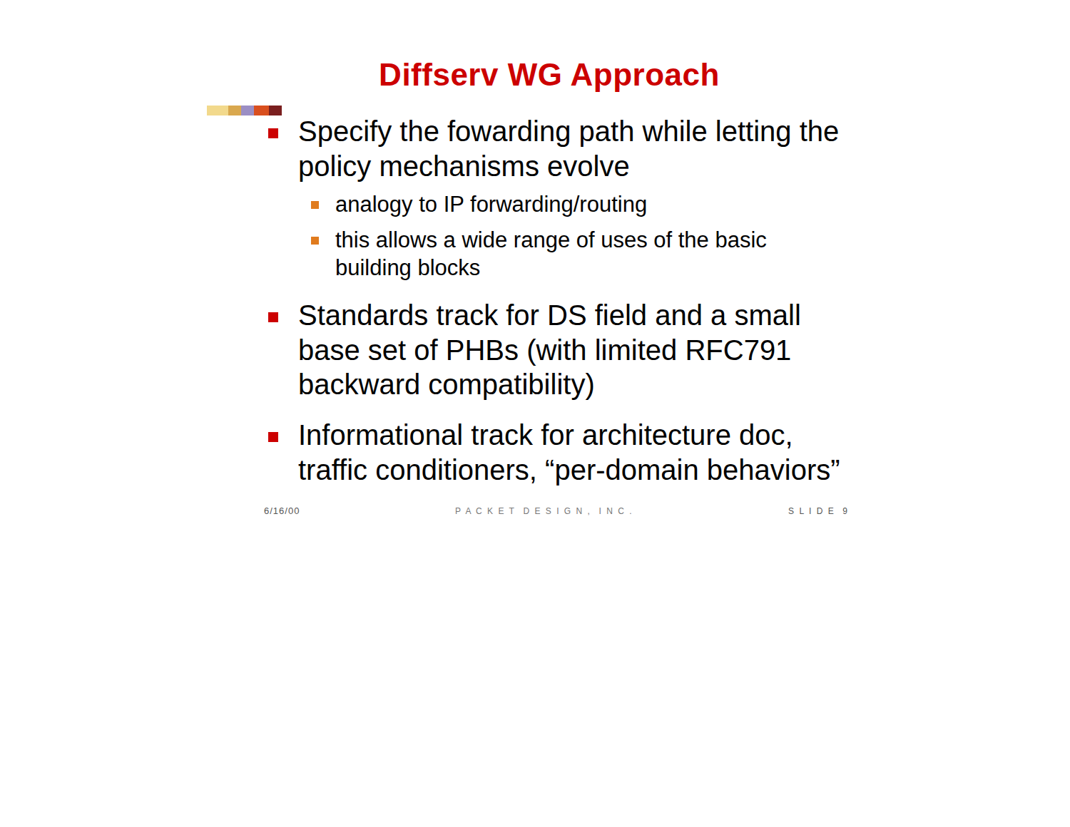Diffserv WG Approach
Specify the fowarding path while letting the policy mechanisms evolve
analogy to IP forwarding/routing
this allows a wide range of uses of the basic building blocks
Standards track for DS field and a small base set of PHBs (with limited RFC791 backward compatibility)
Informational track for architecture doc, traffic conditioners, “per-domain behaviors”
6/16/00 P A C K E T D E S I G N , I N C . S L I D E 9